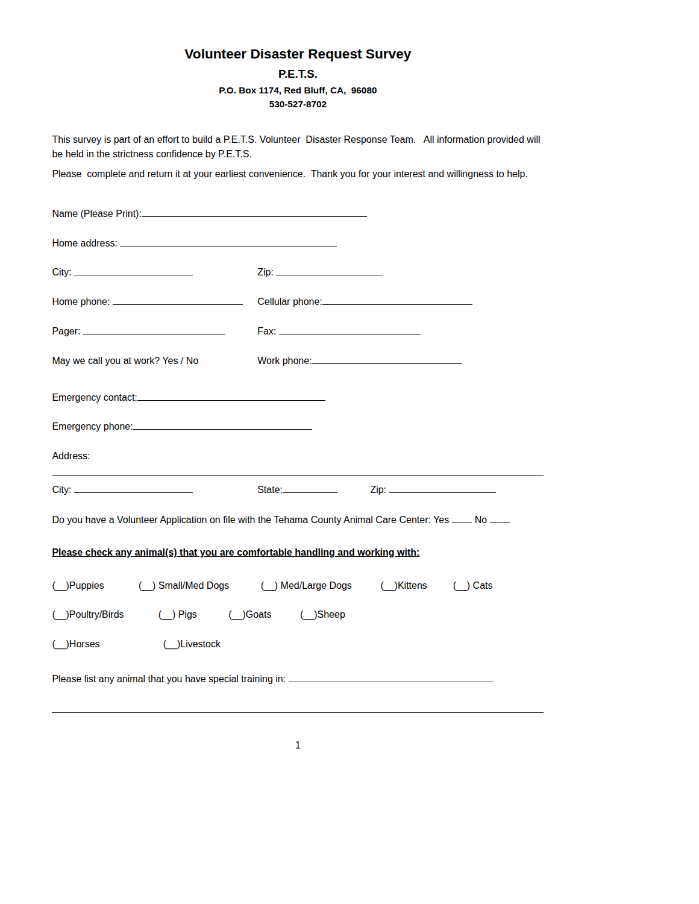Volunteer Disaster Request Survey
P.E.T.S.
P.O. Box 1174, Red Bluff, CA, 96080
530-527-8702
This survey is part of an effort to build a P.E.T.S. Volunteer Disaster Response Team. All information provided will be held in the strictness confidence by P.E.T.S.
Please complete and return it at your earliest convenience. Thank you for your interest and willingness to help.
Name (Please Print):
Home address:
City:
Zip:
Home phone:
Cellular phone:
Pager:
Fax:
May we call you at work? Yes / No
Work phone:
Emergency contact:
Emergency phone:
Address:
City:
State:
Zip:
Do you have a Volunteer Application on file with the Tehama County Animal Care Center: Yes No
Please check any animal(s) that you are comfortable handling and working with:
(__)Puppies (__) Small/Med Dogs (__) Med/Large Dogs (__)Kittens (__) Cats
(__)Poultry/Birds (__) Pigs (__)Goats (__)Sheep
(__)Horses (__)Livestock
Please list any animal that you have special training in:
1